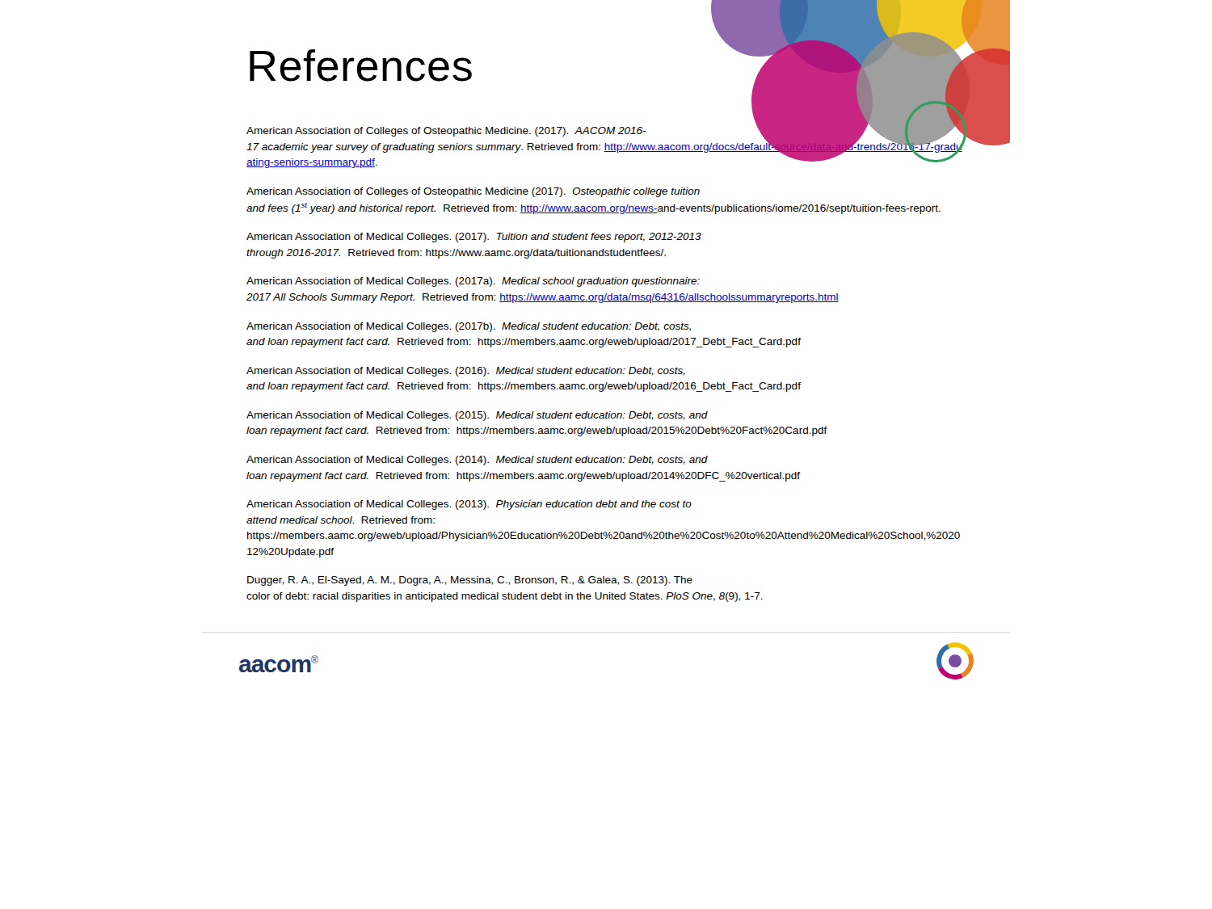References
American Association of Colleges of Osteopathic Medicine. (2017). AACOM 2016-
17 academic year survey of graduating seniors summary. Retrieved from: http://www.aacom.org/docs/default-source/data-and-trends/2016-17-graduating-seniors-summary.pdf.
American Association of Colleges of Osteopathic Medicine (2017). Osteopathic college tuition
and fees (1st year) and historical report. Retrieved from: http://www.aacom.org/news-and-events/publications/iome/2016/sept/tuition-fees-report.
American Association of Medical Colleges. (2017). Tuition and student fees report, 2012-2013
through 2016-2017. Retrieved from: https://www.aamc.org/data/tuitionandstudentfees/.
American Association of Medical Colleges. (2017a). Medical school graduation questionnaire:
2017 All Schools Summary Report. Retrieved from: https://www.aamc.org/data/msq/64316/allschoolssummaryreports.html
American Association of Medical Colleges. (2017b). Medical student education: Debt, costs,
and loan repayment fact card. Retrieved from: https://members.aamc.org/eweb/upload/2017_Debt_Fact_Card.pdf
American Association of Medical Colleges. (2016). Medical student education: Debt, costs,
and loan repayment fact card. Retrieved from: https://members.aamc.org/eweb/upload/2016_Debt_Fact_Card.pdf
American Association of Medical Colleges. (2015). Medical student education: Debt, costs, and
loan repayment fact card. Retrieved from: https://members.aamc.org/eweb/upload/2015%20Debt%20Fact%20Card.pdf
American Association of Medical Colleges. (2014). Medical student education: Debt, costs, and
loan repayment fact card. Retrieved from: https://members.aamc.org/eweb/upload/2014%20DFC_%20vertical.pdf
American Association of Medical Colleges. (2013). Physician education debt and the cost to
attend medical school. Retrieved from:
https://members.aamc.org/eweb/upload/Physician%20Education%20Debt%20and%20the%20Cost%20to%20Attend%20Medical%20School,%202012%20Update.pdf
Dugger, R. A., El-Sayed, A. M., Dogra, A., Messina, C., Bronson, R., & Galea, S. (2013). The
color of debt: racial disparities in anticipated medical student debt in the United States. PloS One, 8(9), 1-7.
aacom®